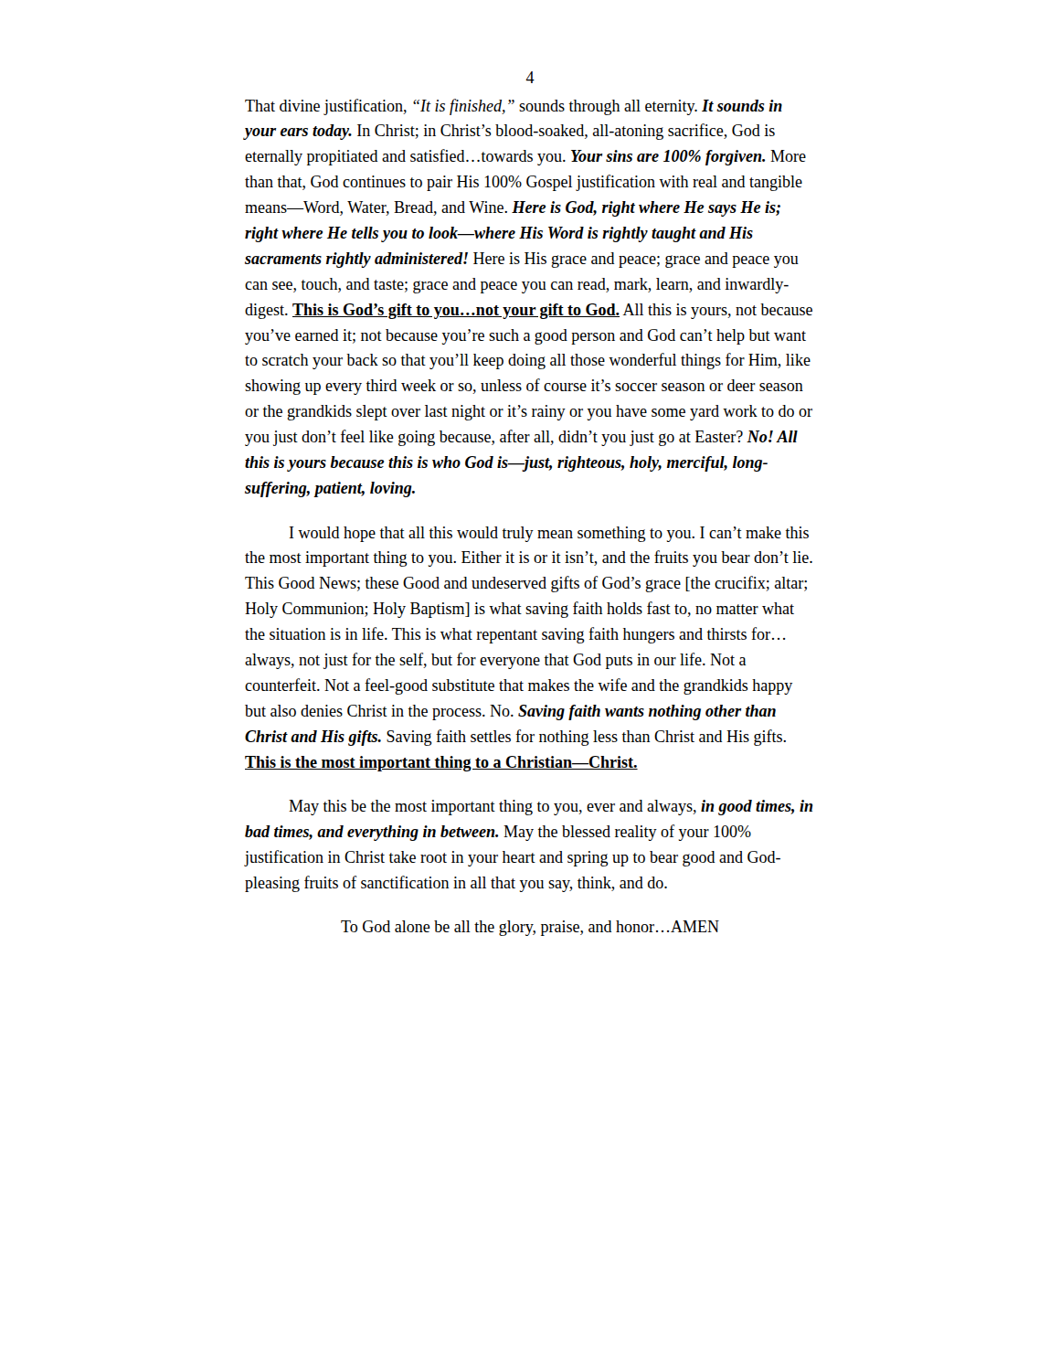4
That divine justification, “It is finished,” sounds through all eternity. It sounds in your ears today. In Christ; in Christ’s blood-soaked, all-atoning sacrifice, God is eternally propitiated and satisfied…towards you. Your sins are 100% forgiven. More than that, God continues to pair His 100% Gospel justification with real and tangible means—Word, Water, Bread, and Wine. Here is God, right where He says He is; right where He tells you to look—where His Word is rightly taught and His sacraments rightly administered! Here is His grace and peace; grace and peace you can see, touch, and taste; grace and peace you can read, mark, learn, and inwardly-digest. This is God’s gift to you…not your gift to God. All this is yours, not because you’ve earned it; not because you’re such a good person and God can’t help but want to scratch your back so that you’ll keep doing all those wonderful things for Him, like showing up every third week or so, unless of course it’s soccer season or deer season or the grandkids slept over last night or it’s rainy or you have some yard work to do or you just don’t feel like going because, after all, didn’t you just go at Easter? No! All this is yours because this is who God is—just, righteous, holy, merciful, long-suffering, patient, loving.
I would hope that all this would truly mean something to you. I can’t make this the most important thing to you. Either it is or it isn’t, and the fruits you bear don’t lie. This Good News; these Good and undeserved gifts of God’s grace [the crucifix; altar; Holy Communion; Holy Baptism] is what saving faith holds fast to, no matter what the situation is in life. This is what repentant saving faith hungers and thirsts for…always, not just for the self, but for everyone that God puts in our life. Not a counterfeit. Not a feel-good substitute that makes the wife and the grandkids happy but also denies Christ in the process. No. Saving faith wants nothing other than Christ and His gifts. Saving faith settles for nothing less than Christ and His gifts. This is the most important thing to a Christian—Christ.
May this be the most important thing to you, ever and always, in good times, in bad times, and everything in between. May the blessed reality of your 100% justification in Christ take root in your heart and spring up to bear good and God-pleasing fruits of sanctification in all that you say, think, and do.
To God alone be all the glory, praise, and honor…AMEN